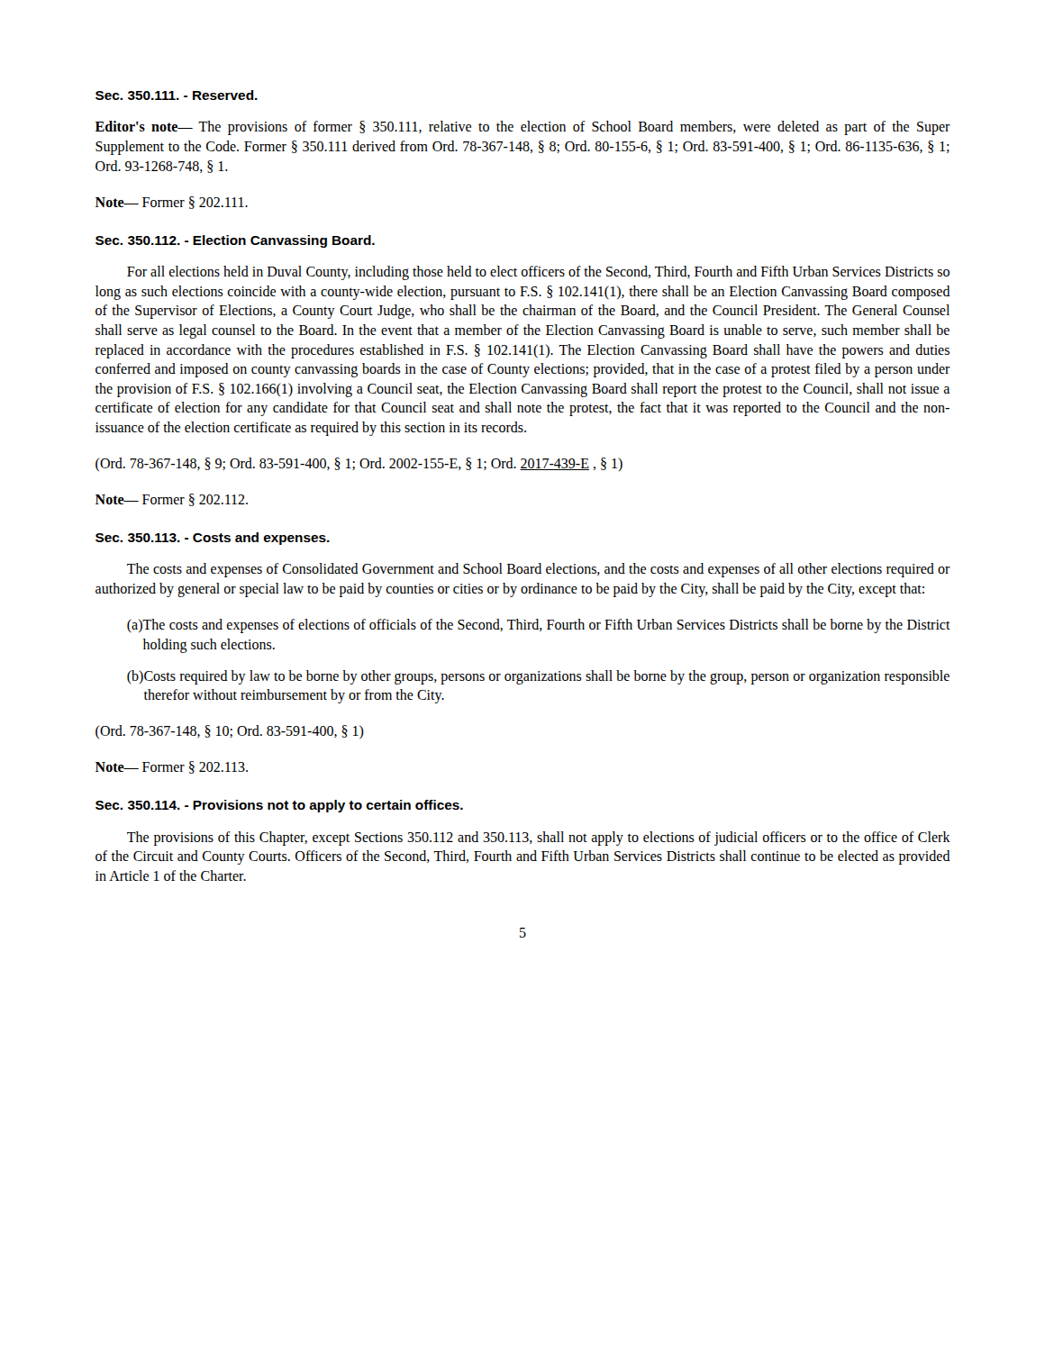Sec. 350.111. - Reserved.
Editor's note— The provisions of former § 350.111, relative to the election of School Board members, were deleted as part of the Super Supplement to the Code. Former § 350.111 derived from Ord. 78-367-148, § 8; Ord. 80-155-6, § 1; Ord. 83-591-400, § 1; Ord. 86-1135-636, § 1; Ord. 93-1268-748, § 1.
Note— Former § 202.111.
Sec. 350.112. - Election Canvassing Board.
For all elections held in Duval County, including those held to elect officers of the Second, Third, Fourth and Fifth Urban Services Districts so long as such elections coincide with a county-wide election, pursuant to F.S. § 102.141(1), there shall be an Election Canvassing Board composed of the Supervisor of Elections, a County Court Judge, who shall be the chairman of the Board, and the Council President. The General Counsel shall serve as legal counsel to the Board. In the event that a member of the Election Canvassing Board is unable to serve, such member shall be replaced in accordance with the procedures established in F.S. § 102.141(1). The Election Canvassing Board shall have the powers and duties conferred and imposed on county canvassing boards in the case of County elections; provided, that in the case of a protest filed by a person under the provision of F.S. § 102.166(1) involving a Council seat, the Election Canvassing Board shall report the protest to the Council, shall not issue a certificate of election for any candidate for that Council seat and shall note the protest, the fact that it was reported to the Council and the non-issuance of the election certificate as required by this section in its records.
(Ord. 78-367-148, § 9; Ord. 83-591-400, § 1; Ord. 2002-155-E, § 1; Ord. 2017-439-E , § 1)
Note— Former § 202.112.
Sec. 350.113. - Costs and expenses.
The costs and expenses of Consolidated Government and School Board elections, and the costs and expenses of all other elections required or authorized by general or special law to be paid by counties or cities or by ordinance to be paid by the City, shall be paid by the City, except that:
(a) The costs and expenses of elections of officials of the Second, Third, Fourth or Fifth Urban Services Districts shall be borne by the District holding such elections.
(b) Costs required by law to be borne by other groups, persons or organizations shall be borne by the group, person or organization responsible therefor without reimbursement by or from the City.
(Ord. 78-367-148, § 10; Ord. 83-591-400, § 1)
Note— Former § 202.113.
Sec. 350.114. - Provisions not to apply to certain offices.
The provisions of this Chapter, except Sections 350.112 and 350.113, shall not apply to elections of judicial officers or to the office of Clerk of the Circuit and County Courts. Officers of the Second, Third, Fourth and Fifth Urban Services Districts shall continue to be elected as provided in Article 1 of the Charter.
5